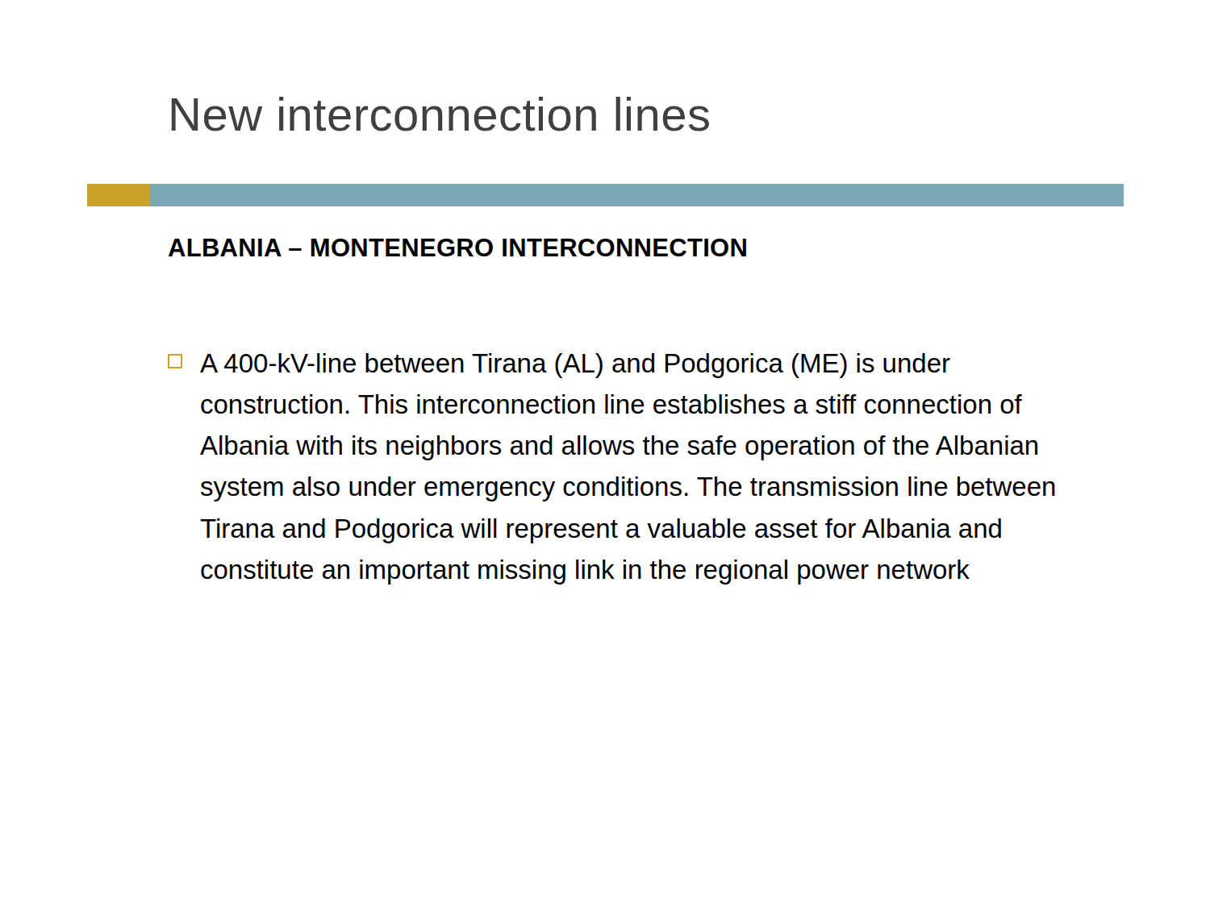New interconnection lines
ALBANIA – MONTENEGRO INTERCONNECTION
A 400-kV-line between Tirana (AL) and Podgorica (ME) is under construction. This interconnection line establishes a stiff connection of Albania with its neighbors and allows the safe operation of the Albanian system also under emergency conditions. The transmission line between Tirana and Podgorica will represent a valuable asset for Albania and constitute an important missing link in the regional power network